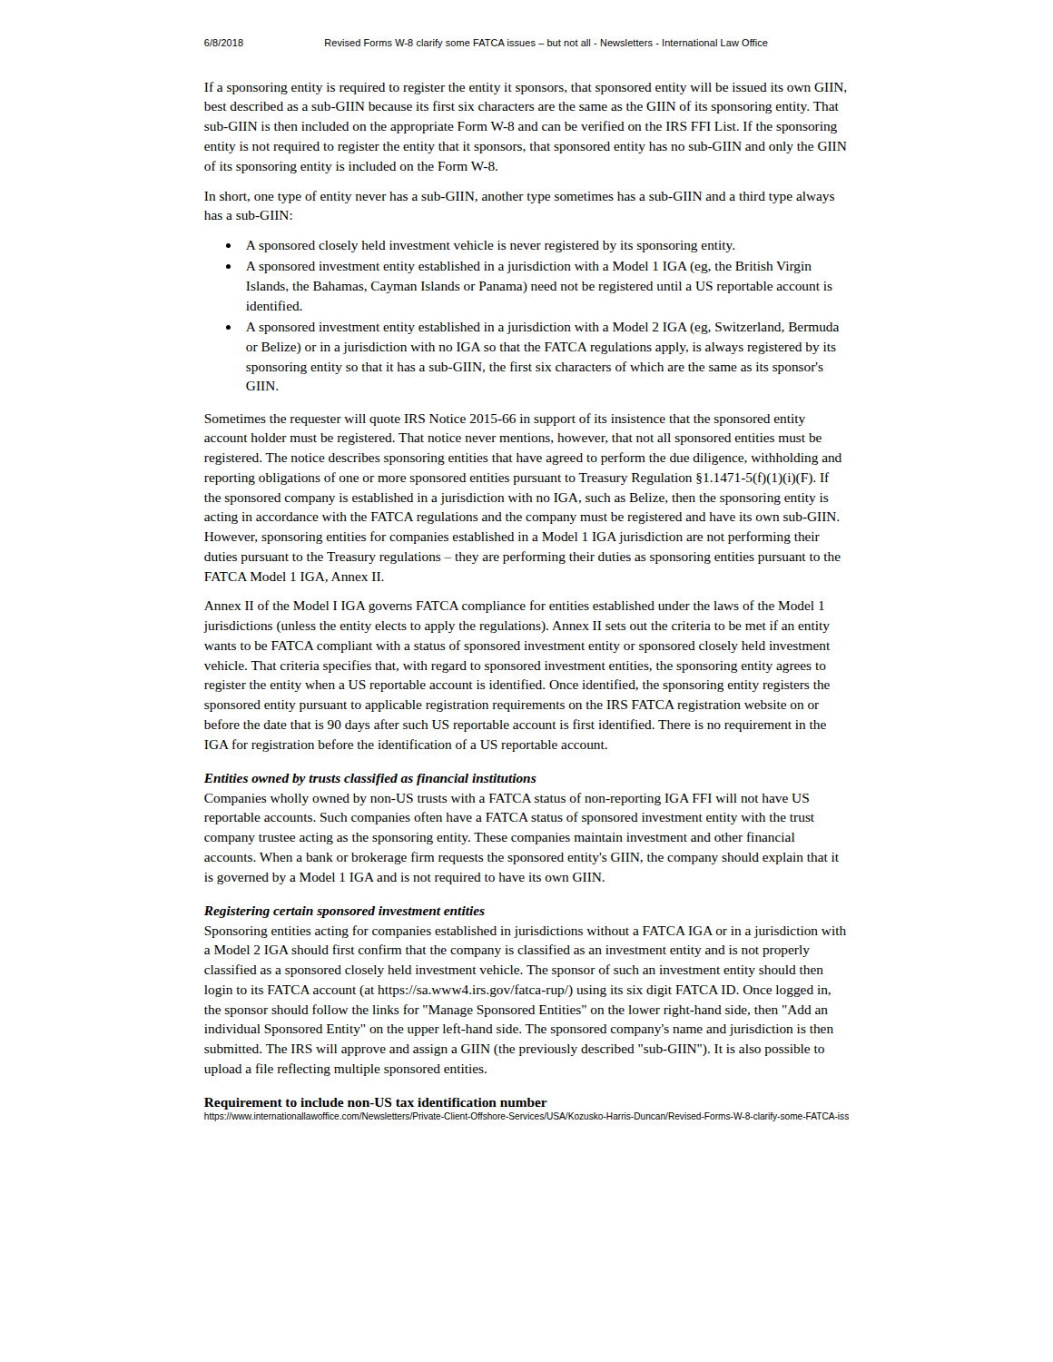6/8/2018 Revised Forms W-8 clarify some FATCA issues – but not all - Newsletters - International Law Office
If a sponsoring entity is required to register the entity it sponsors, that sponsored entity will be issued its own GIIN, best described as a sub-GIIN because its first six characters are the same as the GIIN of its sponsoring entity. That sub-GIIN is then included on the appropriate Form W-8 and can be verified on the IRS FFI List. If the sponsoring entity is not required to register the entity that it sponsors, that sponsored entity has no sub-GIIN and only the GIIN of its sponsoring entity is included on the Form W-8.
In short, one type of entity never has a sub-GIIN, another type sometimes has a sub-GIIN and a third type always has a sub-GIIN:
A sponsored closely held investment vehicle is never registered by its sponsoring entity.
A sponsored investment entity established in a jurisdiction with a Model 1 IGA (eg, the British Virgin Islands, the Bahamas, Cayman Islands or Panama) need not be registered until a US reportable account is identified.
A sponsored investment entity established in a jurisdiction with a Model 2 IGA (eg, Switzerland, Bermuda or Belize) or in a jurisdiction with no IGA so that the FATCA regulations apply, is always registered by its sponsoring entity so that it has a sub-GIIN, the first six characters of which are the same as its sponsor's GIIN.
Sometimes the requester will quote IRS Notice 2015-66 in support of its insistence that the sponsored entity account holder must be registered. That notice never mentions, however, that not all sponsored entities must be registered. The notice describes sponsoring entities that have agreed to perform the due diligence, withholding and reporting obligations of one or more sponsored entities pursuant to Treasury Regulation §1.1471-5(f)(1)(i)(F). If the sponsored company is established in a jurisdiction with no IGA, such as Belize, then the sponsoring entity is acting in accordance with the FATCA regulations and the company must be registered and have its own sub-GIIN. However, sponsoring entities for companies established in a Model 1 IGA jurisdiction are not performing their duties pursuant to the Treasury regulations – they are performing their duties as sponsoring entities pursuant to the FATCA Model 1 IGA, Annex II.
Annex II of the Model I IGA governs FATCA compliance for entities established under the laws of the Model 1 jurisdictions (unless the entity elects to apply the regulations). Annex II sets out the criteria to be met if an entity wants to be FATCA compliant with a status of sponsored investment entity or sponsored closely held investment vehicle. That criteria specifies that, with regard to sponsored investment entities, the sponsoring entity agrees to register the entity when a US reportable account is identified. Once identified, the sponsoring entity registers the sponsored entity pursuant to applicable registration requirements on the IRS FATCA registration website on or before the date that is 90 days after such US reportable account is first identified. There is no requirement in the IGA for registration before the identification of a US reportable account.
Entities owned by trusts classified as financial institutions
Companies wholly owned by non-US trusts with a FATCA status of non-reporting IGA FFI will not have US reportable accounts. Such companies often have a FATCA status of sponsored investment entity with the trust company trustee acting as the sponsoring entity. These companies maintain investment and other financial accounts. When a bank or brokerage firm requests the sponsored entity's GIIN, the company should explain that it is governed by a Model 1 IGA and is not required to have its own GIIN.
Registering certain sponsored investment entities
Sponsoring entities acting for companies established in jurisdictions without a FATCA IGA or in a jurisdiction with a Model 2 IGA should first confirm that the company is classified as an investment entity and is not properly classified as a sponsored closely held investment vehicle. The sponsor of such an investment entity should then login to its FATCA account (at https://sa.www4.irs.gov/fatca-rup/) using its six digit FATCA ID. Once logged in, the sponsor should follow the links for "Manage Sponsored Entities" on the lower right-hand side, then "Add an individual Sponsored Entity" on the upper left-hand side. The sponsored company's name and jurisdiction is then submitted. The IRS will approve and assign a GIIN (the previously described "sub-GIIN"). It is also possible to upload a file reflecting multiple sponsored entities.
Requirement to include non-US tax identification number
https://www.internationallawoffice.com/Newsletters/Private-Client-Offshore-Services/USA/Kozusko-Harris-Duncan/Revised-Forms-W-8-clarify-some-FATCA-issues-bu